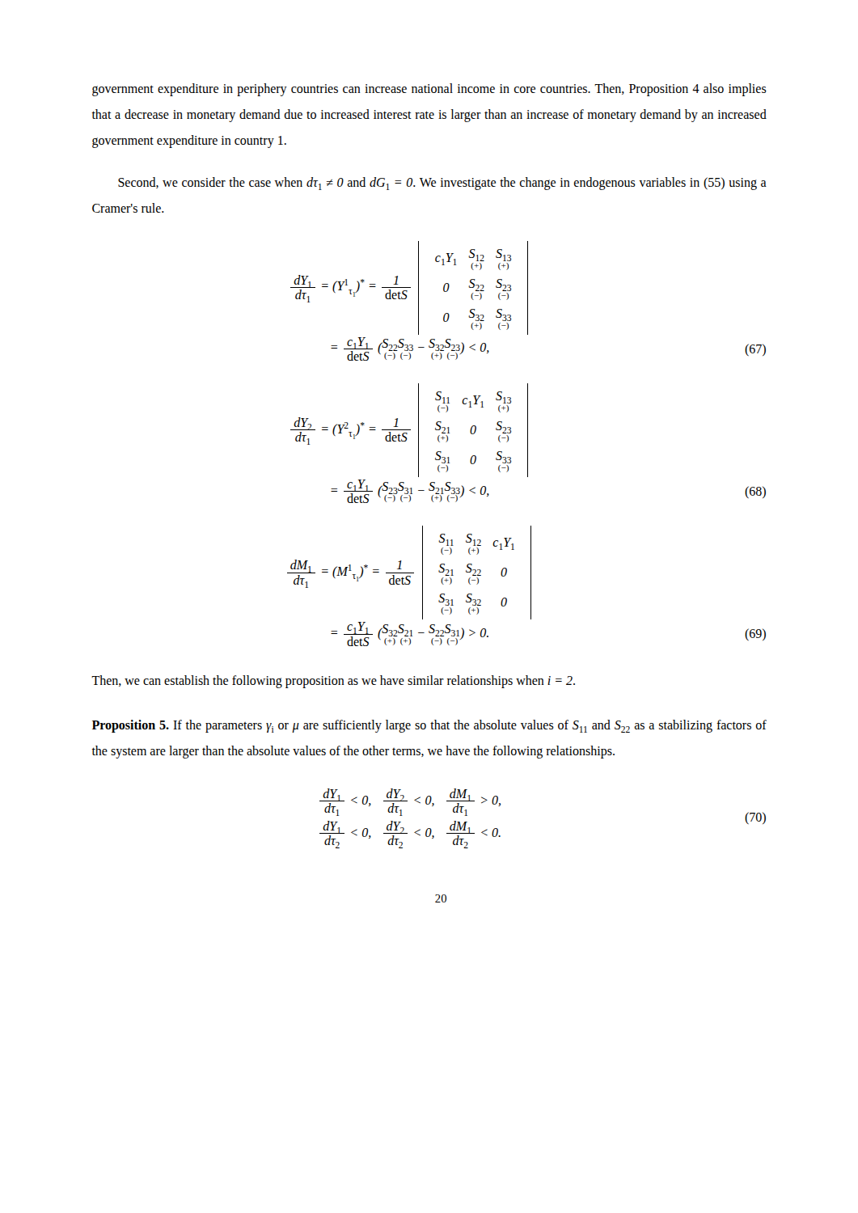government expenditure in periphery countries can increase national income in core countries. Then, Proposition 4 also implies that a decrease in monetary demand due to increased interest rate is larger than an increase of monetary demand by an increased government expenditure in country 1.
Second, we consider the case when dτ1 ≠ 0 and dG1 = 0. We investigate the change in endogenous variables in (55) using a Cramer's rule.
| dY 1 dτ 1 = (Y 1 τ 1 ) * = 1 det S / c 1 Y 1 / S 12 (+) / S 13 (+) / / 0 / S 22 (−) / S 23 (−) / / 0 / S 32 (+) / S 33 (−) / | |
| = c 1 Y 1 det S ( S 22 (−) S 33 (−) − S 32 (+) S 23 (−) ) < 0, | (67) |
| dY 2 dτ 1 = (Y 2 τ 1 ) * = 1 det S / S 11 (−) / c 1 Y 1 / S 13 (+) / / S 21 (+) / 0 / S 23 (−) / / S 31 (−) / 0 / S 33 (−) / | |
| = c 1 Y 1 det S ( S 23 (−) S 31 (−) − S 21 (+) S 33 (−) ) < 0, | (68) |
| dM 1 dτ 1 = (M 1 τ 1 ) * = 1 det S / S 11 (−) / S 12 (+) / c 1 Y 1 / / S 21 (+) / S 22 (−) / 0 / / S 31 (−) / S 32 (+) / 0 / | |
| = c 1 Y 1 det S ( S 32 (+) S 21 (+) − S 22 (−) S 31 (−) ) > 0. | (69) |
Then, we can establish the following proposition as we have similar relationships when i = 2.
Proposition 5. If the parameters γi or μ are sufficiently large so that the absolute values of S11 and S22 as a stabilizing factors of the system are larger than the absolute values of the other terms, we have the following relationships.
| dY 1 dτ 1 < 0, dY 2 dτ 1 < 0, dM 1 dτ 1 > 0, dY 1 dτ 2 < 0, dY 2 dτ 2 < 0, dM 1 dτ 2 < 0. | (70) |
20